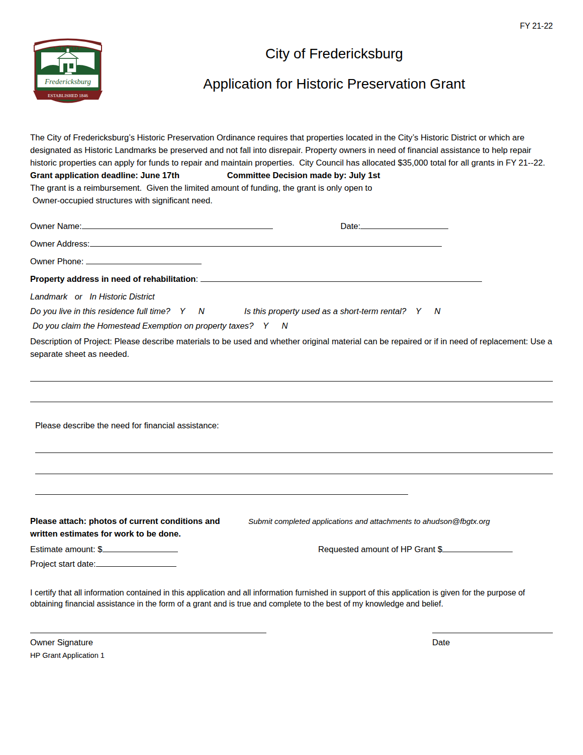FY 21-22
C I T Y O F Fredericksburg ESTABLISHED 1846
City of Fredericksburg
Application for Historic Preservation Grant
The City of Fredericksburg’s Historic Preservation Ordinance requires that properties located in the City’s Historic District or which are designated as Historic Landmarks be preserved and not fall into disrepair. Property owners in need of financial assistance to help repair historic properties can apply for funds to repair and maintain properties. City Council has allocated $35,000 total for all grants in FY 21--22.
Grant application deadline: June 17th Committee Decision made by: July 1st
The grant is a reimbursement. Given the limited amount of funding, the grant is only open to
Owner-occupied structures with significant need.
Owner Name: Date:
Owner Address:
Owner Phone:
Property address in need of rehabilitation:
Landmark or In Historic District
Do you live in this residence full time? Y N Is this property used as a short-term rental? Y N
Do you claim the Homestead Exemption on property taxes? Y N
Description of Project: Please describe materials to be used and whether original material can be repaired or if in need of replacement: Use a separate sheet as needed.
Please describe the need for financial assistance:
Please attach: photos of current conditions and written estimates for work to be done.
Submit completed applications and attachments to ahudson@fbgtx.org
Estimate amount: $
Requested amount of HP Grant $
Project start date:
I certify that all information contained in this application and all information furnished in support of this application is given for the purpose of obtaining financial assistance in the form of a grant and is true and complete to the best of my knowledge and belief.
Owner Signature
Date
HP Grant Application 1